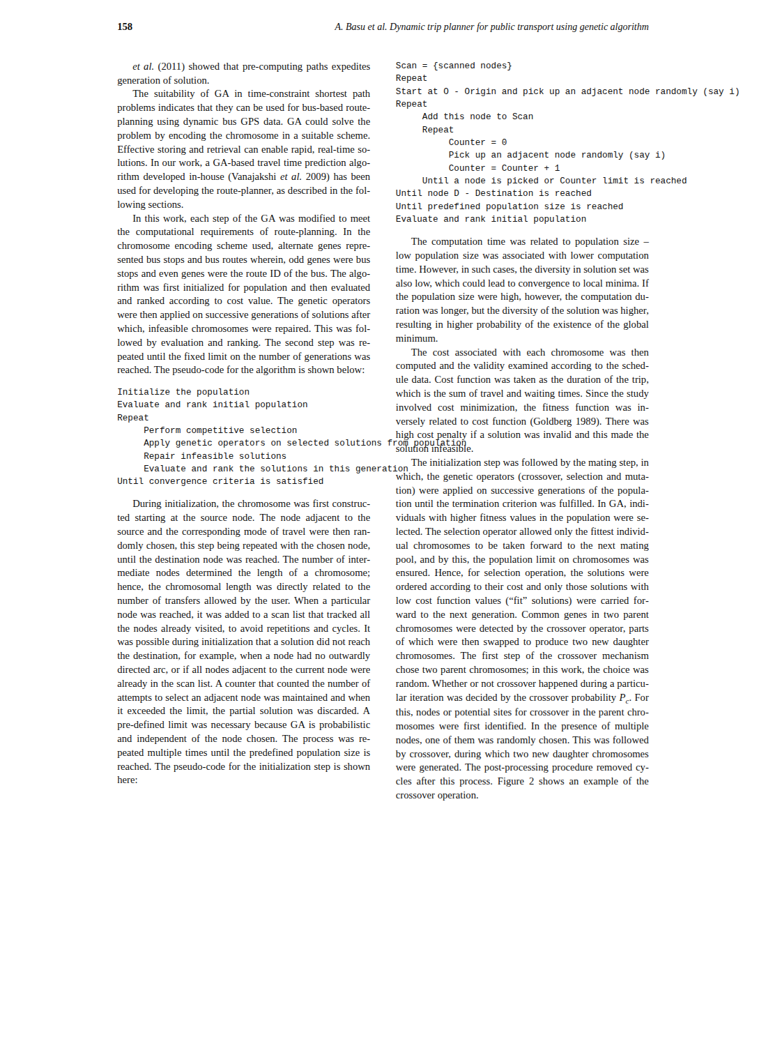158 A. Basu et al. Dynamic trip planner for public transport using genetic algorithm
et al. (2011) showed that pre-computing paths expedites generation of solution.
The suitability of GA in time-constraint shortest path problems indicates that they can be used for bus-based route-planning using dynamic bus GPS data. GA could solve the problem by encoding the chromosome in a suitable scheme. Effective storing and retrieval can enable rapid, real-time solutions. In our work, a GA-based travel time prediction algorithm developed in-house (Vanajakshi et al. 2009) has been used for developing the route-planner, as described in the following sections.
In this work, each step of the GA was modified to meet the computational requirements of route-planning. In the chromosome encoding scheme used, alternate genes represented bus stops and bus routes wherein, odd genes were bus stops and even genes were the route ID of the bus. The algorithm was first initialized for population and then evaluated and ranked according to cost value. The genetic operators were then applied on successive generations of solutions after which, infeasible chromosomes were repaired. This was followed by evaluation and ranking. The second step was repeated until the fixed limit on the number of generations was reached. The pseudo-code for the algorithm is shown below:
Initialize the population
Evaluate and rank initial population
Repeat
     Perform competitive selection
     Apply genetic operators on selected solutions from population
     Repair infeasible solutions
     Evaluate and rank the solutions in this generation
Until convergence criteria is satisfied
During initialization, the chromosome was first constructed starting at the source node. The node adjacent to the source and the corresponding mode of travel were then randomly chosen, this step being repeated with the chosen node, until the destination node was reached. The number of intermediate nodes determined the length of a chromosome; hence, the chromosomal length was directly related to the number of transfers allowed by the user. When a particular node was reached, it was added to a scan list that tracked all the nodes already visited, to avoid repetitions and cycles. It was possible during initialization that a solution did not reach the destination, for example, when a node had no outwardly directed arc, or if all nodes adjacent to the current node were already in the scan list. A counter that counted the number of attempts to select an adjacent node was maintained and when it exceeded the limit, the partial solution was discarded. A pre-defined limit was necessary because GA is probabilistic and independent of the node chosen. The process was repeated multiple times until the predefined population size is reached. The pseudo-code for the initialization step is shown here:
Scan = {scanned nodes}
Repeat
Start at O - Origin and pick up an adjacent node randomly (say i)
Repeat
     Add this node to Scan
     Repeat
          Counter = 0
          Pick up an adjacent node randomly (say i)
          Counter = Counter + 1
     Until a node is picked or Counter limit is reached
Until node D - Destination is reached
Until predefined population size is reached
Evaluate and rank initial population
The computation time was related to population size – low population size was associated with lower computation time. However, in such cases, the diversity in solution set was also low, which could lead to convergence to local minima. If the population size were high, however, the computation duration was longer, but the diversity of the solution was higher, resulting in higher probability of the existence of the global minimum.
The cost associated with each chromosome was then computed and the validity examined according to the schedule data. Cost function was taken as the duration of the trip, which is the sum of travel and waiting times. Since the study involved cost minimization, the fitness function was inversely related to cost function (Goldberg 1989). There was high cost penalty if a solution was invalid and this made the solution infeasible.
The initialization step was followed by the mating step, in which, the genetic operators (crossover, selection and mutation) were applied on successive generations of the population until the termination criterion was fulfilled. In GA, individuals with higher fitness values in the population were selected. The selection operator allowed only the fittest individual chromosomes to be taken forward to the next mating pool, and by this, the population limit on chromosomes was ensured. Hence, for selection operation, the solutions were ordered according to their cost and only those solutions with low cost function values (“fit” solutions) were carried forward to the next generation. Common genes in two parent chromosomes were detected by the crossover operator, parts of which were then swapped to produce two new daughter chromosomes. The first step of the crossover mechanism chose two parent chromosomes; in this work, the choice was random. Whether or not crossover happened during a particular iteration was decided by the crossover probability Pc. For this, nodes or potential sites for crossover in the parent chromosomes were first identified. In the presence of multiple nodes, one of them was randomly chosen. This was followed by crossover, during which two new daughter chromosomes were generated. The post-processing procedure removed cycles after this process. Figure 2 shows an example of the crossover operation.